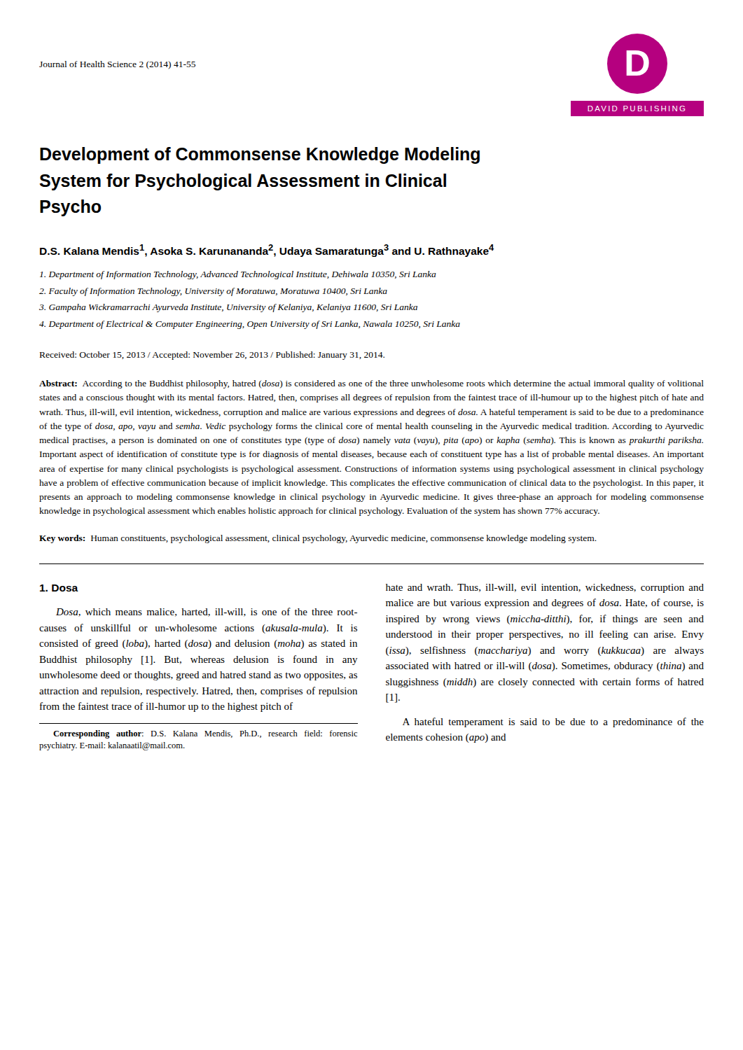Journal of Health Science 2 (2014) 41-55
DAVID PUBLISHING
Development of Commonsense Knowledge Modeling
System for Psychological Assessment in Clinical
Psycho
D.S. Kalana Mendis1, Asoka S. Karunananda2, Udaya Samaratunga3 and U. Rathnayake4
1. Department of Information Technology, Advanced Technological Institute, Dehiwala 10350, Sri Lanka
2. Faculty of Information Technology, University of Moratuwa, Moratuwa 10400, Sri Lanka
3. Gampaha Wickramarrachi Ayurveda Institute, University of Kelaniya, Kelaniya 11600, Sri Lanka
4. Department of Electrical & Computer Engineering, Open University of Sri Lanka, Nawala 10250, Sri Lanka
Received: October 15, 2013 / Accepted: November 26, 2013 / Published: January 31, 2014.
Abstract: According to the Buddhist philosophy, hatred (dosa) is considered as one of the three unwholesome roots which determine the actual immoral quality of volitional states and a conscious thought with its mental factors. Hatred, then, comprises all degrees of repulsion from the faintest trace of ill-humour up to the highest pitch of hate and wrath. Thus, ill-will, evil intention, wickedness, corruption and malice are various expressions and degrees of dosa. A hateful temperament is said to be due to a predominance of the type of dosa, apo, vayu and semha. Vedic psychology forms the clinical core of mental health counseling in the Ayurvedic medical tradition. According to Ayurvedic medical practises, a person is dominated on one of constitutes type (type of dosa) namely vata (vayu), pita (apo) or kapha (semha). This is known as prakurthi pariksha. Important aspect of identification of constitute type is for diagnosis of mental diseases, because each of constituent type has a list of probable mental diseases. An important area of expertise for many clinical psychologists is psychological assessment. Constructions of information systems using psychological assessment in clinical psychology have a problem of effective communication because of implicit knowledge. This complicates the effective communication of clinical data to the psychologist. In this paper, it presents an approach to modeling commonsense knowledge in clinical psychology in Ayurvedic medicine. It gives three-phase an approach for modeling commonsense knowledge in psychological assessment which enables holistic approach for clinical psychology. Evaluation of the system has shown 77% accuracy.
Key words: Human constituents, psychological assessment, clinical psychology, Ayurvedic medicine, commonsense knowledge modeling system.
1. Dosa
Dosa, which means malice, harted, ill-will, is one of the three root-causes of unskillful or un-wholesome actions (akusala-mula). It is consisted of greed (loba), harted (dosa) and delusion (moha) as stated in Buddhist philosophy [1]. But, whereas delusion is found in any unwholesome deed or thoughts, greed and hatred stand as two opposites, as attraction and repulsion, respectively. Hatred, then, comprises of repulsion from the faintest trace of ill-humor up to the highest pitch of
Corresponding author: D.S. Kalana Mendis, Ph.D., research field: forensic psychiatry. E-mail: kalanaatil@mail.com.
hate and wrath. Thus, ill-will, evil intention, wickedness, corruption and malice are but various expression and degrees of dosa. Hate, of course, is inspired by wrong views (miccha-ditthi), for, if things are seen and understood in their proper perspectives, no ill feeling can arise. Envy (issa), selfishness (macchariya) and worry (kukkucaa) are always associated with hatred or ill-will (dosa). Sometimes, obduracy (thina) and sluggishness (middh) are closely connected with certain forms of hatred [1].
A hateful temperament is said to be due to a predominance of the elements cohesion (apo) and